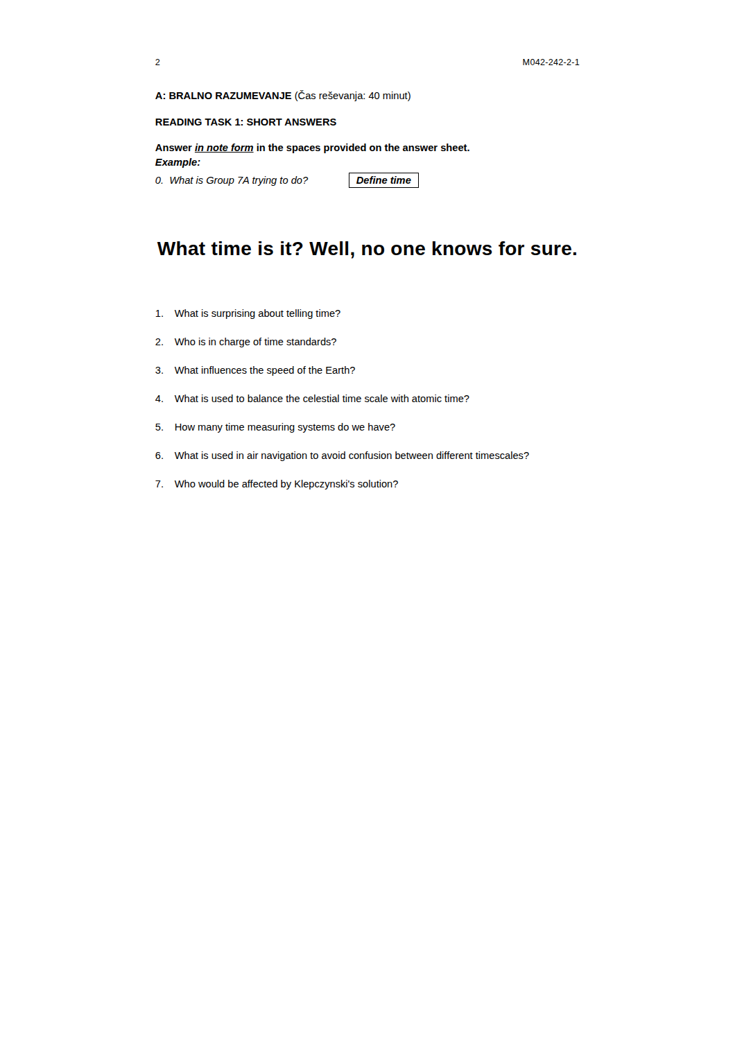2 M042-242-2-1
A: BRALNO RAZUMEVANJE (Čas reševanja: 40 minut)
READING TASK 1: SHORT ANSWERS
Answer in note form in the spaces provided on the answer sheet.
Example:
0. What is Group 7A trying to do? Define time
What time is it? Well, no one knows for sure.
1. What is surprising about telling time?
2. Who is in charge of time standards?
3. What influences the speed of the Earth?
4. What is used to balance the celestial time scale with atomic time?
5. How many time measuring systems do we have?
6. What is used in air navigation to avoid confusion between different timescales?
7. Who would be affected by Klepczynski's solution?